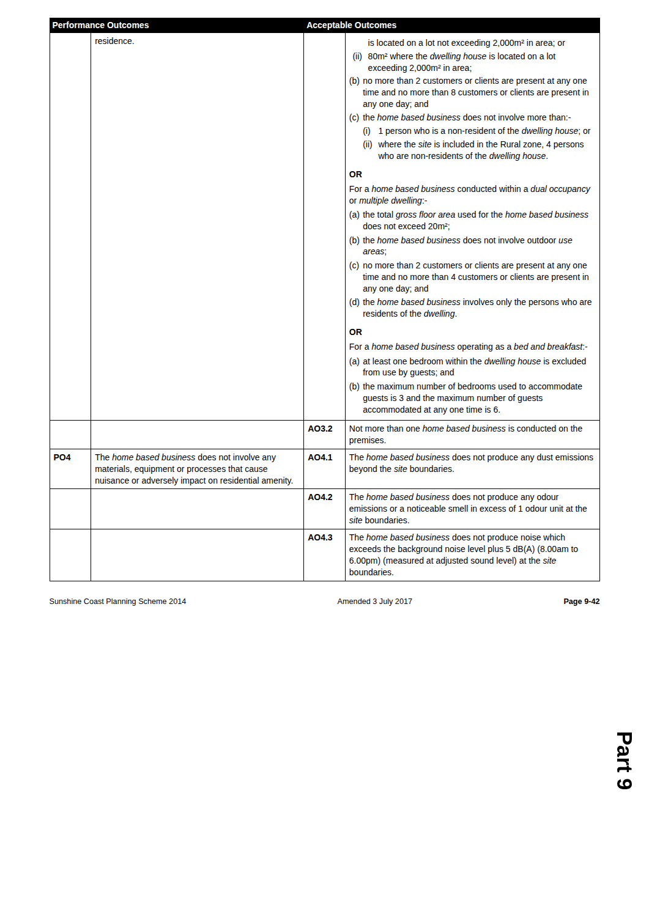Part 9
| Performance Outcomes | Acceptable Outcomes |
| --- | --- |
| | residence. | | is located on a lot not exceeding 2,000m² in area; or (ii) 80m² where the dwelling house is located on a lot exceeding 2,000m² in area; (b) no more than 2 customers or clients are present at any one time and no more than 8 customers or clients are present in any one day; and (c) the home based business does not involve more than:- (i) 1 person who is a non-resident of the dwelling house ; or (ii) where the site is included in the Rural zone, 4 persons who are non-residents of the dwelling house . OR For a home based business conducted within a dual occupancy or multiple dwelling :- (a) the total gross floor area used for the home based business does not exceed 20m²; (b) the home based business does not involve outdoor use areas ; (c) no more than 2 customers or clients are present at any one time and no more than 4 customers or clients are present in any one day; and (d) the home based business involves only the persons who are residents of the dwelling . OR For a home based business operating as a bed and breakfast :- (a) at least one bedroom within the dwelling house is excluded from use by guests; and (b) the maximum number of bedrooms used to accommodate guests is 3 and the maximum number of guests accommodated at any one time is 6. |
| | | AO3.2 | Not more than one home based business is conducted on the premises. |
| PO4 | The home based business does not involve any materials, equipment or processes that cause nuisance or adversely impact on residential amenity. | AO4.1 | The home based business does not produce any dust emissions beyond the site boundaries. |
| | | AO4.2 | The home based business does not produce any odour emissions or a noticeable smell in excess of 1 odour unit at the site boundaries. |
| | | AO4.3 | The home based business does not produce noise which exceeds the background noise level plus 5 dB(A) (8.00am to 6.00pm) (measured at adjusted sound level) at the site boundaries. |
Sunshine Coast Planning Scheme 2014
Amended 3 July 2017
Page 9-42